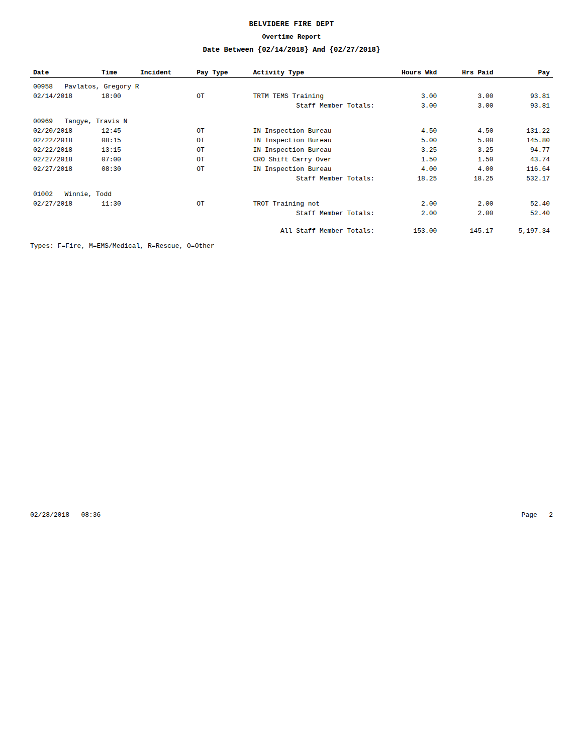BELVIDERE FIRE DEPT
Overtime Report
Date Between {02/14/2018} And {02/27/2018}
| Date | Time | Incident | Pay Type | Activity Type | Hours Wkd | Hrs Paid | Pay |
| --- | --- | --- | --- | --- | --- | --- | --- |
| 00958 Pavlatos, Gregory R |
| 02/14/2018 | 18:00 | | OT | TRTM TEMS Training | 3.00 | 3.00 | 93.81 |
| Staff Member Totals: | 3.00 | 3.00 | 93.81 |
| 00969 Tangye, Travis N |
| 02/20/2018 | 12:45 | | OT | IN Inspection Bureau | 4.50 | 4.50 | 131.22 |
| 02/22/2018 | 08:15 | | OT | IN Inspection Bureau | 5.00 | 5.00 | 145.80 |
| 02/22/2018 | 13:15 | | OT | IN Inspection Bureau | 3.25 | 3.25 | 94.77 |
| 02/27/2018 | 07:00 | | OT | CRO Shift Carry Over | 1.50 | 1.50 | 43.74 |
| 02/27/2018 | 08:30 | | OT | IN Inspection Bureau | 4.00 | 4.00 | 116.64 |
| Staff Member Totals: | 18.25 | 18.25 | 532.17 |
| 01002 Winnie, Todd |
| 02/27/2018 | 11:30 | | OT | TROT Training not | 2.00 | 2.00 | 52.40 |
| Staff Member Totals: | 2.00 | 2.00 | 52.40 |
| All Staff Member Totals: | 153.00 | 145.17 | 5,197.34 |
Types: F=Fire, M=EMS/Medical, R=Rescue, O=Other
02/28/2018 08:36 Page 2